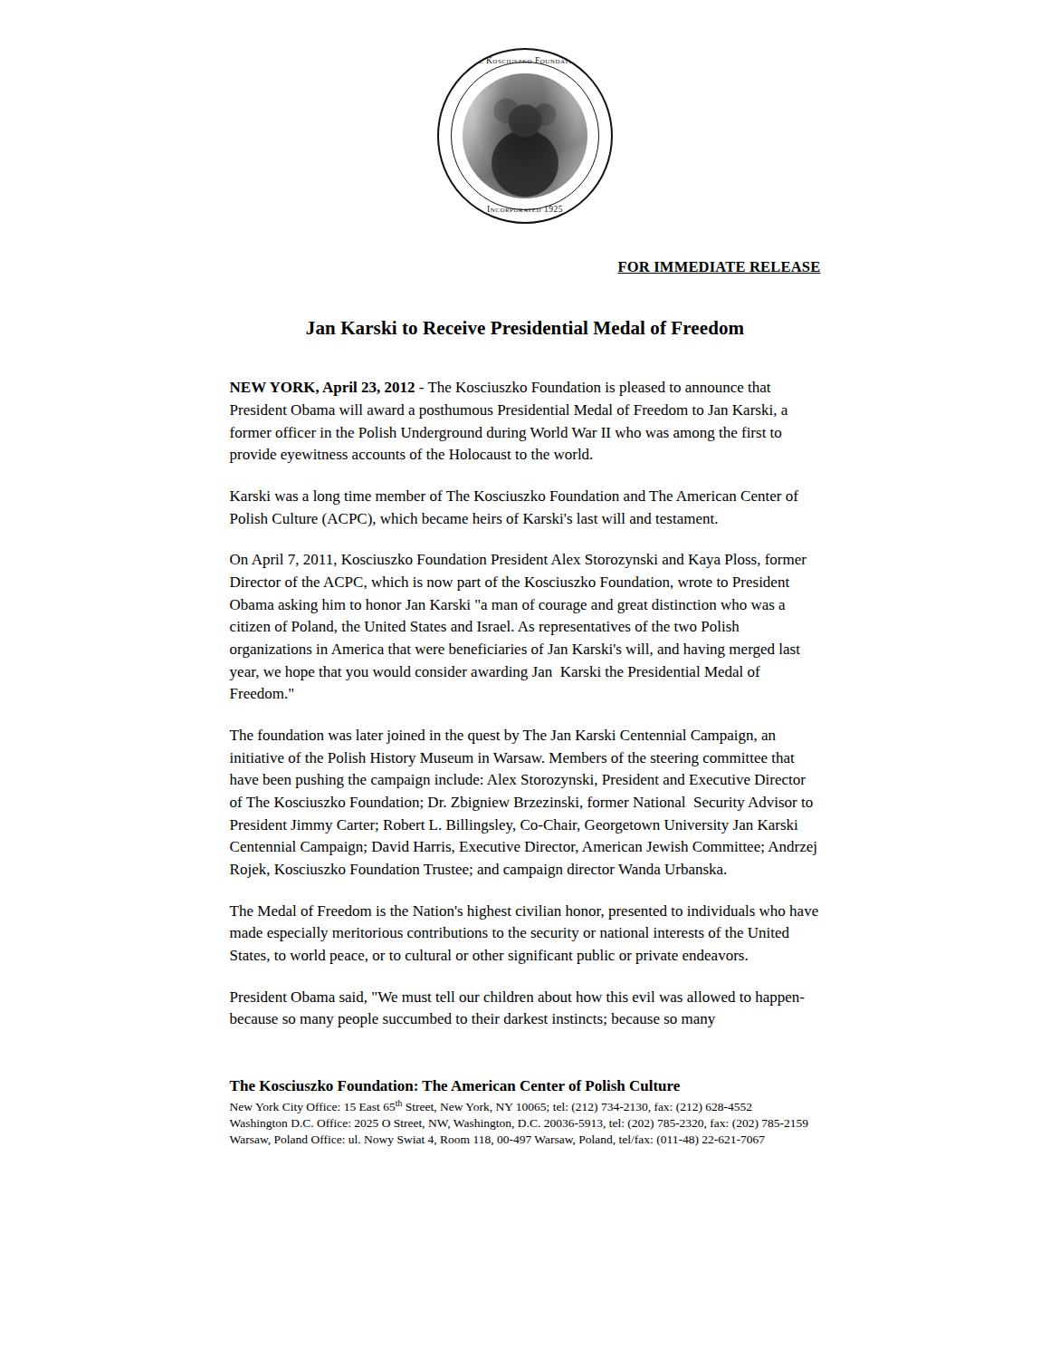The Kosciuszko Foundation
Incorporated 1925
FOR IMMEDIATE RELEASE
Jan Karski to Receive Presidential Medal of Freedom
NEW YORK, April 23, 2012 - The Kosciuszko Foundation is pleased to announce that President Obama will award a posthumous Presidential Medal of Freedom to Jan Karski, a former officer in the Polish Underground during World War II who was among the first to provide eyewitness accounts of the Holocaust to the world.
Karski was a long time member of The Kosciuszko Foundation and The American Center of Polish Culture (ACPC), which became heirs of Karski's last will and testament.
On April 7, 2011, Kosciuszko Foundation President Alex Storozynski and Kaya Ploss, former Director of the ACPC, which is now part of the Kosciuszko Foundation, wrote to President Obama asking him to honor Jan Karski "a man of courage and great distinction who was a citizen of Poland, the United States and Israel. As representatives of the two Polish organizations in America that were beneficiaries of Jan Karski's will, and having merged last year, we hope that you would consider awarding Jan Karski the Presidential Medal of Freedom."
The foundation was later joined in the quest by The Jan Karski Centennial Campaign, an initiative of the Polish History Museum in Warsaw. Members of the steering committee that have been pushing the campaign include: Alex Storozynski, President and Executive Director of The Kosciuszko Foundation; Dr. Zbigniew Brzezinski, former National Security Advisor to President Jimmy Carter; Robert L. Billingsley, Co-Chair, Georgetown University Jan Karski Centennial Campaign; David Harris, Executive Director, American Jewish Committee; Andrzej Rojek, Kosciuszko Foundation Trustee; and campaign director Wanda Urbanska.
The Medal of Freedom is the Nation's highest civilian honor, presented to individuals who have made especially meritorious contributions to the security or national interests of the United States, to world peace, or to cultural or other significant public or private endeavors.
President Obama said, "We must tell our children about how this evil was allowed to happen-because so many people succumbed to their darkest instincts; because so many
The Kosciuszko Foundation: The American Center of Polish Culture
New York City Office: 15 East 65th Street, New York, NY 10065; tel: (212) 734-2130, fax: (212) 628-4552
Washington D.C. Office: 2025 O Street, NW, Washington, D.C. 20036-5913, tel: (202) 785-2320, fax: (202) 785-2159
Warsaw, Poland Office: ul. Nowy Swiat 4, Room 118, 00-497 Warsaw, Poland, tel/fax: (011-48) 22-621-7067